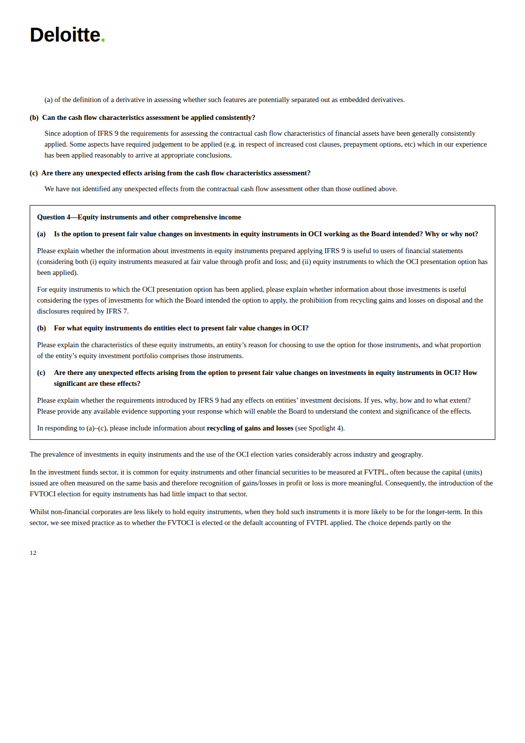Deloitte.
(a) of the definition of a derivative in assessing whether such features are potentially separated out as embedded derivatives.
(b) Can the cash flow characteristics assessment be applied consistently?
Since adoption of IFRS 9 the requirements for assessing the contractual cash flow characteristics of financial assets have been generally consistently applied. Some aspects have required judgement to be applied (e.g. in respect of increased cost clauses, prepayment options, etc) which in our experience has been applied reasonably to arrive at appropriate conclusions.
(c) Are there any unexpected effects arising from the cash flow characteristics assessment?
We have not identified any unexpected effects from the contractual cash flow assessment other than those outlined above.
Question 4—Equity instruments and other comprehensive income
(a) Is the option to present fair value changes on investments in equity instruments in OCI working as the Board intended? Why or why not?
Please explain whether the information about investments in equity instruments prepared applying IFRS 9 is useful to users of financial statements (considering both (i) equity instruments measured at fair value through profit and loss; and (ii) equity instruments to which the OCI presentation option has been applied).
For equity instruments to which the OCI presentation option has been applied, please explain whether information about those investments is useful considering the types of investments for which the Board intended the option to apply, the prohibition from recycling gains and losses on disposal and the disclosures required by IFRS 7.
(b) For what equity instruments do entities elect to present fair value changes in OCI?
Please explain the characteristics of these equity instruments, an entity’s reason for choosing to use the option for those instruments, and what proportion of the entity’s equity investment portfolio comprises those instruments.
(c) Are there any unexpected effects arising from the option to present fair value changes on investments in equity instruments in OCI? How significant are these effects?
Please explain whether the requirements introduced by IFRS 9 had any effects on entities’ investment decisions. If yes, why, how and to what extent? Please provide any available evidence supporting your response which will enable the Board to understand the context and significance of the effects.
In responding to (a)–(c), please include information about recycling of gains and losses (see Spotlight 4).
The prevalence of investments in equity instruments and the use of the OCI election varies considerably across industry and geography.
In the investment funds sector, it is common for equity instruments and other financial securities to be measured at FVTPL, often because the capital (units) issued are often measured on the same basis and therefore recognition of gains/losses in profit or loss is more meaningful. Consequently, the introduction of the FVTOCI election for equity instruments has had little impact to that sector.
Whilst non-financial corporates are less likely to hold equity instruments, when they hold such instruments it is more likely to be for the longer-term. In this sector, we see mixed practice as to whether the FVTOCI is elected or the default accounting of FVTPL applied. The choice depends partly on the
12